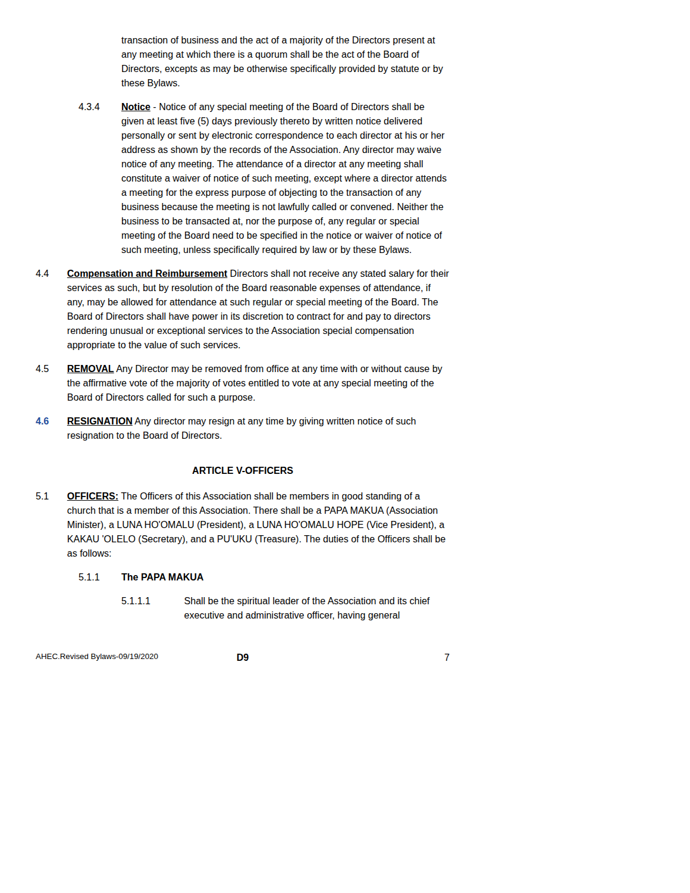transaction of business and the act of a majority of the Directors present at any meeting at which there is a quorum shall be the act of the Board of Directors, excepts as may be otherwise specifically provided by statute or by these Bylaws.
4.3.4
Notice - Notice of any special meeting of the Board of Directors shall be given at least five (5) days previously thereto by written notice delivered personally or sent by electronic correspondence to each director at his or her address as shown by the records of the Association. Any director may waive notice of any meeting. The attendance of a director at any meeting shall constitute a waiver of notice of such meeting, except where a director attends a meeting for the express purpose of objecting to the transaction of any business because the meeting is not lawfully called or convened. Neither the business to be transacted at, nor the purpose of, any regular or special meeting of the Board need to be specified in the notice or waiver of notice of such meeting, unless specifically required by law or by these Bylaws.
4.4
Compensation and Reimbursement Directors shall not receive any stated salary for their services as such, but by resolution of the Board reasonable expenses of attendance, if any, may be allowed for attendance at such regular or special meeting of the Board. The Board of Directors shall have power in its discretion to contract for and pay to directors rendering unusual or exceptional services to the Association special compensation appropriate to the value of such services.
4.5
REMOVAL Any Director may be removed from office at any time with or without cause by the affirmative vote of the majority of votes entitled to vote at any special meeting of the Board of Directors called for such a purpose.
4.6
RESIGNATION Any director may resign at any time by giving written notice of such resignation to the Board of Directors.
ARTICLE V-OFFICERS
5.1
OFFICERS: The Officers of this Association shall be members in good standing of a church that is a member of this Association. There shall be a PAPA MAKUA (Association Minister), a LUNA HO'OMALU (President), a LUNA HO'OMALU HOPE (Vice President), a KAKAU 'OLELO (Secretary), and a PU'UKU (Treasure). The duties of the Officers shall be as follows:
5.1.1
The PAPA MAKUA
5.1.1.1
Shall be the spiritual leader of the Association and its chief executive and administrative officer, having general
AHEC.Revised Bylaws-09/19/2020 7
D9